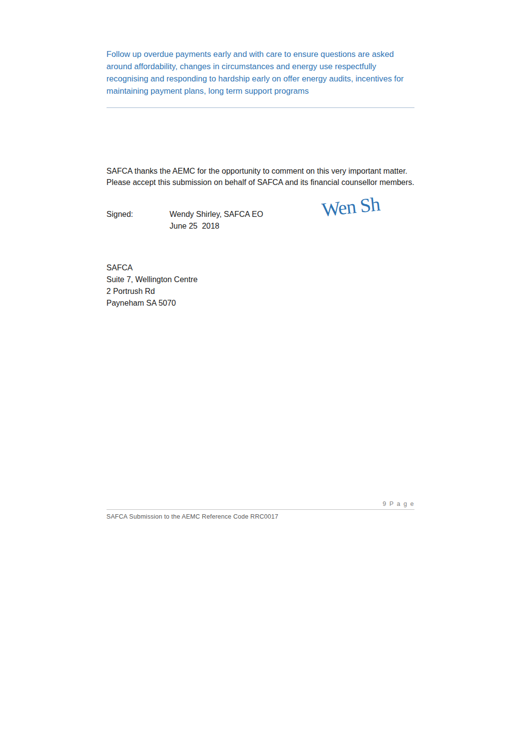Follow up overdue payments early and with care to ensure questions are asked around affordability, changes in circumstances and energy use respectfully recognising and responding to hardship early on offer energy audits, incentives for maintaining payment plans, long term support programs
SAFCA thanks the AEMC for the opportunity to comment on this very important matter. Please accept this submission on behalf of SAFCA and its financial counsellor members.
Wen Sh
Signed:
Wendy Shirley, SAFCA EO
June 25 2018
SAFCA
Suite 7, Wellington Centre
2 Portrush Rd
Payneham SA 5070
9 P a g e
SAFCA Submission to the AEMC Reference Code RRC0017